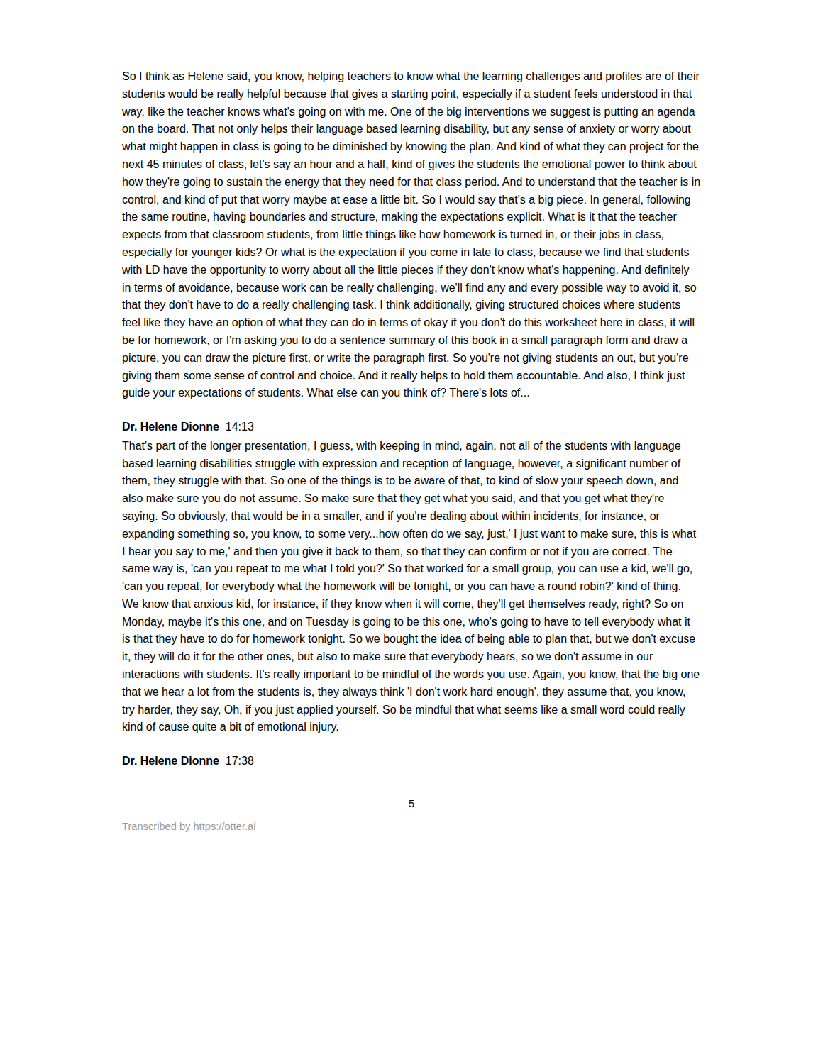So I think as Helene said, you know, helping teachers to know what the learning challenges and profiles are of their students would be really helpful because that gives a starting point, especially if a student feels understood in that way, like the teacher knows what's going on with me. One of the big interventions we suggest is putting an agenda on the board. That not only helps their language based learning disability, but any sense of anxiety or worry about what might happen in class is going to be diminished by knowing the plan. And kind of what they can project for the next 45 minutes of class, let's say an hour and a half, kind of gives the students the emotional power to think about how they're going to sustain the energy that they need for that class period. And to understand that the teacher is in control, and kind of put that worry maybe at ease a little bit. So I would say that's a big piece. In general, following the same routine, having boundaries and structure, making the expectations explicit. What is it that the teacher expects from that classroom students, from little things like how homework is turned in, or their jobs in class, especially for younger kids? Or what is the expectation if you come in late to class, because we find that students with LD have the opportunity to worry about all the little pieces if they don't know what's happening. And definitely in terms of avoidance, because work can be really challenging, we'll find any and every possible way to avoid it, so that they don't have to do a really challenging task. I think additionally, giving structured choices where students feel like they have an option of what they can do in terms of okay if you don't do this worksheet here in class, it will be for homework, or I'm asking you to do a sentence summary of this book in a small paragraph form and draw a picture, you can draw the picture first, or write the paragraph first. So you're not giving students an out, but you're giving them some sense of control and choice. And it really helps to hold them accountable. And also, I think just guide your expectations of students. What else can you think of? There's lots of...
Dr. Helene Dionne 14:13
That's part of the longer presentation, I guess, with keeping in mind, again, not all of the students with language based learning disabilities struggle with expression and reception of language, however, a significant number of them, they struggle with that. So one of the things is to be aware of that, to kind of slow your speech down, and also make sure you do not assume. So make sure that they get what you said, and that you get what they're saying. So obviously, that would be in a smaller, and if you're dealing about within incidents, for instance, or expanding something so, you know, to some very...how often do we say, just,' I just want to make sure, this is what I hear you say to me,' and then you give it back to them, so that they can confirm or not if you are correct. The same way is, 'can you repeat to me what I told you?' So that worked for a small group, you can use a kid, we'll go, 'can you repeat, for everybody what the homework will be tonight, or you can have a round robin?' kind of thing. We know that anxious kid, for instance, if they know when it will come, they'll get themselves ready, right? So on Monday, maybe it's this one, and on Tuesday is going to be this one, who's going to have to tell everybody what it is that they have to do for homework tonight. So we bought the idea of being able to plan that, but we don't excuse it, they will do it for the other ones, but also to make sure that everybody hears, so we don't assume in our interactions with students. It's really important to be mindful of the words you use. Again, you know, that the big one that we hear a lot from the students is, they always think 'I don't work hard enough', they assume that, you know, try harder, they say, Oh, if you just applied yourself. So be mindful that what seems like a small word could really kind of cause quite a bit of emotional injury.
Dr. Helene Dionne 17:38
5
Transcribed by https://otter.ai